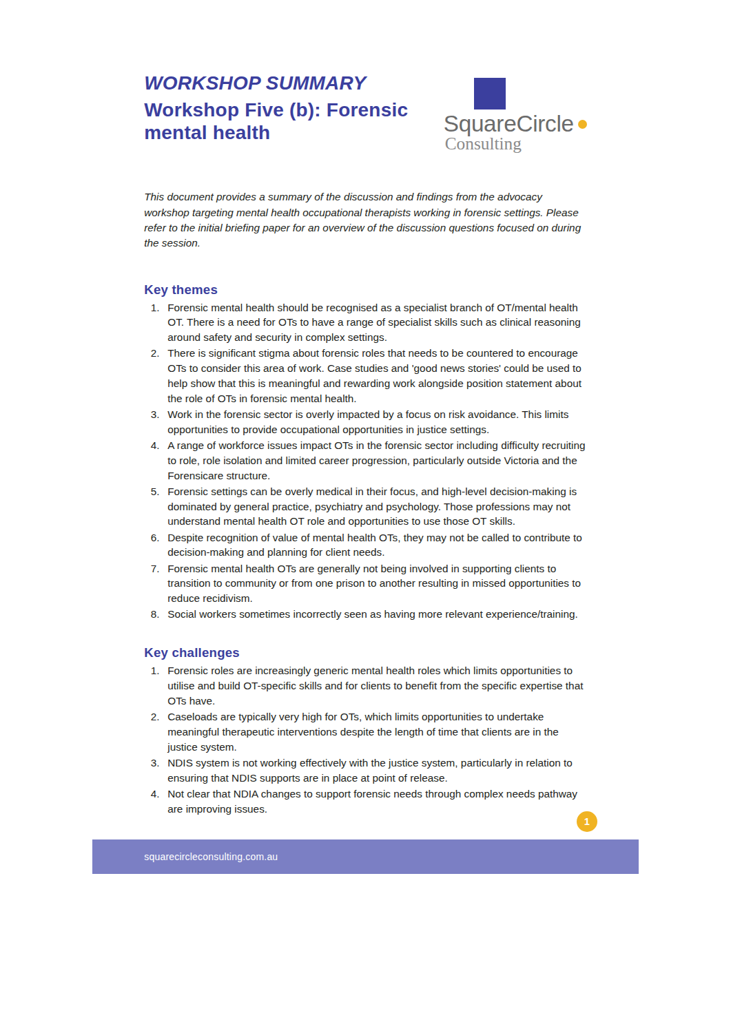WORKSHOP SUMMARY
Workshop Five (b): Forensic mental health
SquareCircle
Consulting
This document provides a summary of the discussion and findings from the advocacy workshop targeting mental health occupational therapists working in forensic settings. Please refer to the initial briefing paper for an overview of the discussion questions focused on during the session.
Key themes
Forensic mental health should be recognised as a specialist branch of OT/mental health OT. There is a need for OTs to have a range of specialist skills such as clinical reasoning around safety and security in complex settings.
There is significant stigma about forensic roles that needs to be countered to encourage OTs to consider this area of work. Case studies and 'good news stories' could be used to help show that this is meaningful and rewarding work alongside position statement about the role of OTs in forensic mental health.
Work in the forensic sector is overly impacted by a focus on risk avoidance. This limits opportunities to provide occupational opportunities in justice settings.
A range of workforce issues impact OTs in the forensic sector including difficulty recruiting to role, role isolation and limited career progression, particularly outside Victoria and the Forensicare structure.
Forensic settings can be overly medical in their focus, and high-level decision-making is dominated by general practice, psychiatry and psychology. Those professions may not understand mental health OT role and opportunities to use those OT skills.
Despite recognition of value of mental health OTs, they may not be called to contribute to decision-making and planning for client needs.
Forensic mental health OTs are generally not being involved in supporting clients to transition to community or from one prison to another resulting in missed opportunities to reduce recidivism.
Social workers sometimes incorrectly seen as having more relevant experience/training.
Key challenges
Forensic roles are increasingly generic mental health roles which limits opportunities to utilise and build OT-specific skills and for clients to benefit from the specific expertise that OTs have.
Caseloads are typically very high for OTs, which limits opportunities to undertake meaningful therapeutic interventions despite the length of time that clients are in the justice system.
NDIS system is not working effectively with the justice system, particularly in relation to ensuring that NDIS supports are in place at point of release.
Not clear that NDIA changes to support forensic needs through complex needs pathway are improving issues.
squarecircleconsulting.com.au
1